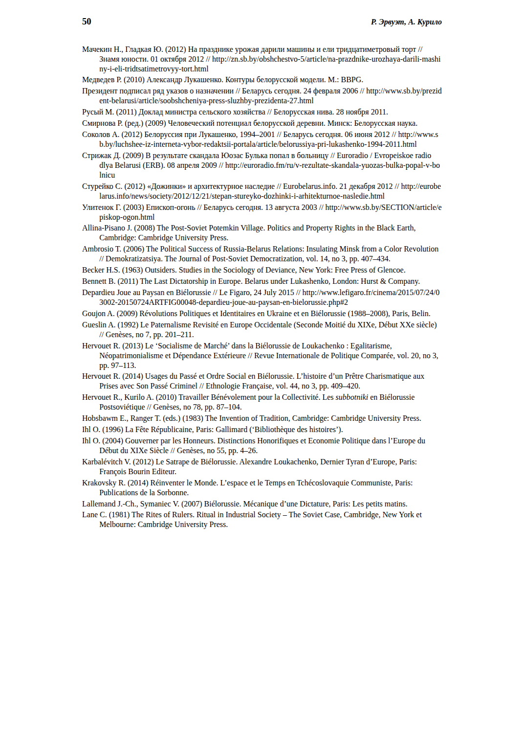50 Р. Эрвуэт, А. Курило
Мачекин Н., Гладкая Ю. (2012) На празднике урожая дарили машины и ели тридцатиметровый торт // Знамя юности. 01 октября 2012 // http://zn.sb.by/obshchestvo-5/article/na-prazdnike-urozhaya-darili-mashiny-i-eli-tridtsatimetrovyy-tort.html
Медведев Р. (2010) Александр Лукашенко. Контуры белорусской модели. М.: BBPG.
Президент подписал ряд указов о назначении // Беларусь сегодня. 24 февраля 2006 // http://www.sb.by/prezident-belarusi/article/soobshcheniya-press-sluzhby-prezidenta-27.html
Русый М. (2011) Доклад министра сельского хозяйства // Белорусская нива. 28 ноября 2011.
Смирнова Р. (ред.) (2009) Человеческий потенциал белорусской деревни. Минск: Белорусская наука.
Соколов А. (2012) Белоруссия при Лукашенко, 1994–2001 // Беларусь сегодня. 06 июня 2012 // http://www.sb.by/luchshee-iz-interneta-vybor-redaktsii-portala/article/belorussiya-pri-lukashenko-1994-2011.html
Стрижак Д. (2009) В результате скандала Юозас Булька попал в больницу // Euroradio / Evropeiskoe radio dlya Belarusi (ERB). 08 апреля 2009 // http://euroradio.fm/ru/v-rezultate-skandala-yuozas-bulka-popal-v-bolnicu
Стурейко С. (2012) «Дожинки» и архитектурное наследие // Eurobelarus.info. 21 декабря 2012 // http://eurobelarus.info/news/society/2012/12/21/stepan-stureyko-dozhinki-i-arhitekturnoe-nasledie.html
Улитенок Г. (2003) Епископ-огонь // Беларусь сегодня. 13 августа 2003 // http://www.sb.by/SECTION/article/episkop-ogon.html
Allina-Pisano J. (2008) The Post-Soviet Potemkin Village. Politics and Property Rights in the Black Earth, Cambridge: Cambridge University Press.
Ambrosio T. (2006) The Political Success of Russia-Belarus Relations: Insulating Minsk from a Color Revolution // Demokratizatsiya. The Journal of Post-Soviet Democratization, vol. 14, no 3, pp. 407–434.
Becker H.S. (1963) Outsiders. Studies in the Sociology of Deviance, New York: Free Press of Glencoe.
Bennett B. (2011) The Last Dictatorship in Europe. Belarus under Lukashenko, London: Hurst & Company.
Depardieu Joue au Paysan en Biélorussie // Le Figaro, 24 July 2015 // http://www.lefigaro.fr/cinema/2015/07/24/03002-20150724ARTFIG00048-depardieu-joue-au-paysan-en-bielorussie.php#2
Goujon A. (2009) Révolutions Politiques et Identitaires en Ukraine et en Biélorussie (1988–2008), Paris, Belin.
Gueslin A. (1992) Le Paternalisme Revisité en Europe Occidentale (Seconde Moitié du XIXe, Début XXe siècle) // Genèses, no 7, pp. 201–211.
Hervouet R. (2013) Le ‘Socialisme de Marché’ dans la Biélorussie de Loukachenko : Egalitarisme, Néopatrimonialisme et Dépendance Extérieure // Revue Internationale de Politique Comparée, vol. 20, no 3, pp. 97–113.
Hervouet R. (2014) Usages du Passé et Ordre Social en Biélorussie. L’histoire d’un Prêtre Charismatique aux Prises avec Son Passé Criminel // Ethnologie Française, vol. 44, no 3, pp. 409–420.
Hervouet R., Kurilo A. (2010) Travailler Bénévolement pour la Collectivité. Les subbotniki en Biélorussie Postsoviétique // Genèses, no 78, pp. 87–104.
Hobsbawm E., Ranger T. (eds.) (1983) The Invention of Tradition, Cambridge: Cambridge University Press.
Ihl O. (1996) La Fête Républicaine, Paris: Gallimard (‘Bibliothèque des histoires’).
Ihl O. (2004) Gouverner par les Honneurs. Distinctions Honorifiques et Economie Politique dans l’Europe du Début du XIXe Siècle // Genèses, no 55, pp. 4–26.
Karbalévitch V. (2012) Le Satrape de Biélorussie. Alexandre Loukachenko, Dernier Tyran d’Europe, Paris: François Bourin Editeur.
Krakovsky R. (2014) Réinventer le Monde. L’espace et le Temps en Tchécoslovaquie Communiste, Paris: Publications de la Sorbonne.
Lallemand J.-Ch., Symaniec V. (2007) Biélorussie. Mécanique d’une Dictature, Paris: Les petits matins.
Lane C. (1981) The Rites of Rulers. Ritual in Industrial Society – The Soviet Case, Cambridge, New York et Melbourne: Cambridge University Press.